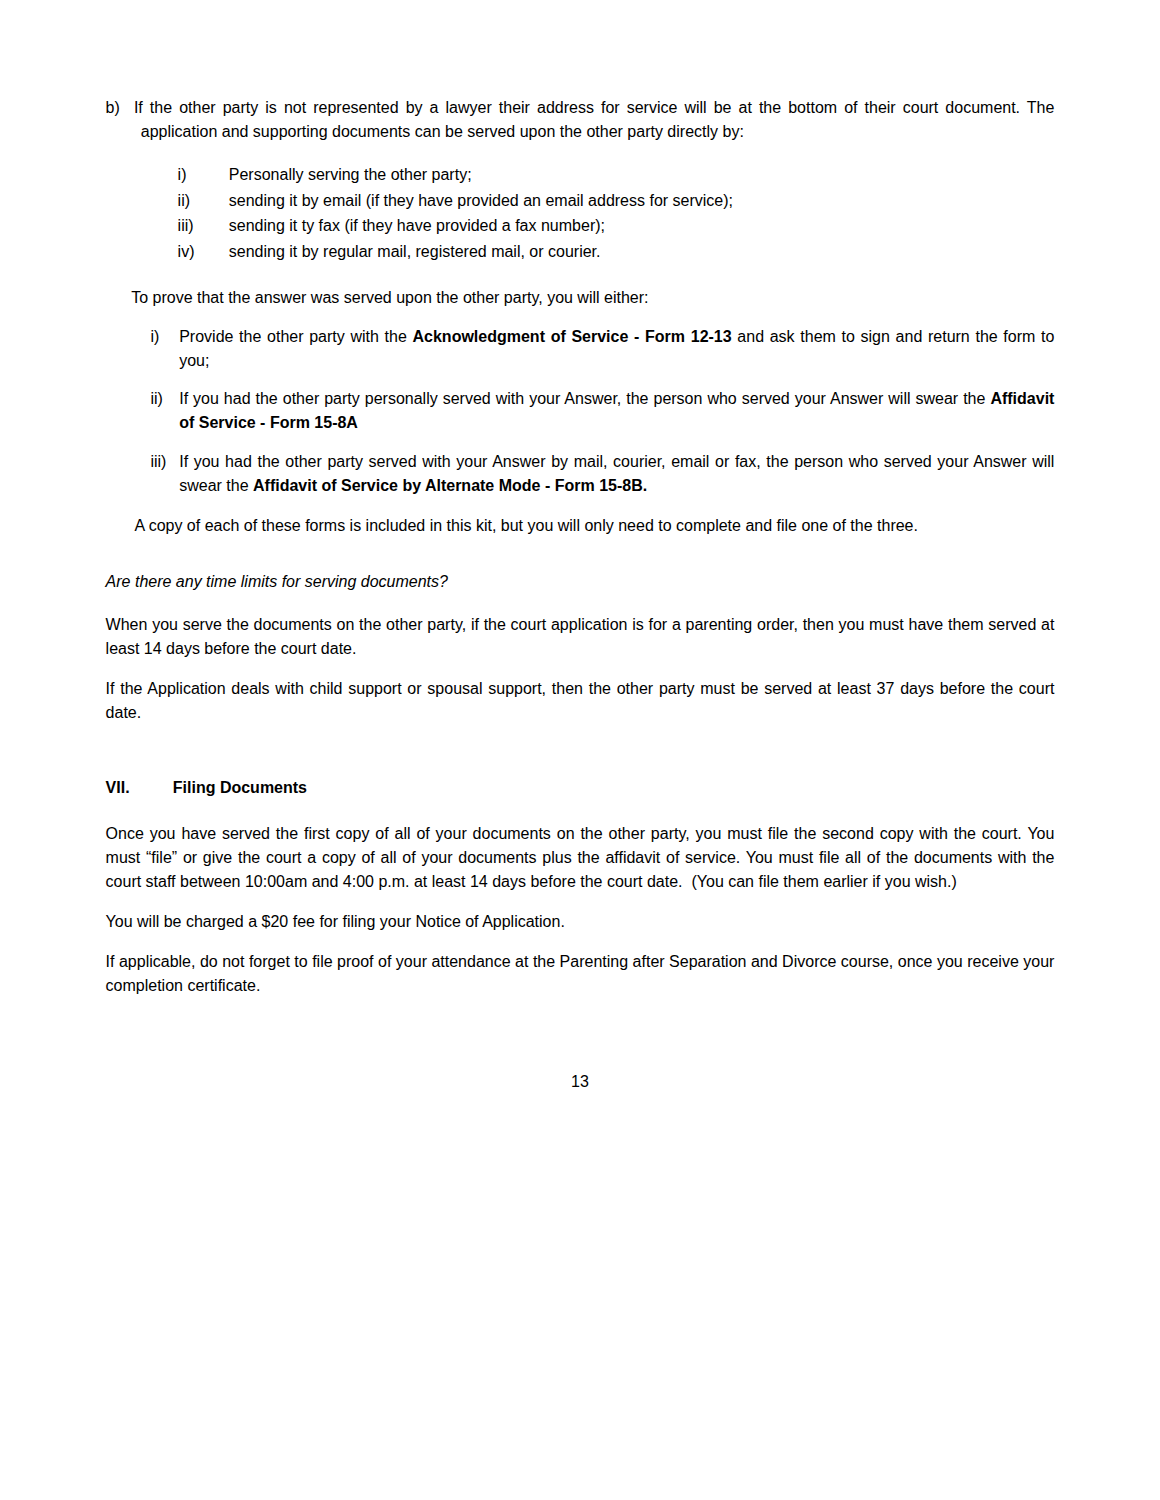b) If the other party is not represented by a lawyer their address for service will be at the bottom of their court document. The application and supporting documents can be served upon the other party directly by:
i) Personally serving the other party;
ii) sending it by email (if they have provided an email address for service);
iii) sending it ty fax (if they have provided a fax number);
iv) sending it by regular mail, registered mail, or courier.
To prove that the answer was served upon the other party, you will either:
i) Provide the other party with the Acknowledgment of Service - Form 12-13 and ask them to sign and return the form to you;
ii) If you had the other party personally served with your Answer, the person who served your Answer will swear the Affidavit of Service - Form 15-8A
iii) If you had the other party served with your Answer by mail, courier, email or fax, the person who served your Answer will swear the Affidavit of Service by Alternate Mode - Form 15-8B.
A copy of each of these forms is included in this kit, but you will only need to complete and file one of the three.
Are there any time limits for serving documents?
When you serve the documents on the other party, if the court application is for a parenting order, then you must have them served at least 14 days before the court date.
If the Application deals with child support or spousal support, then the other party must be served at least 37 days before the court date.
VII. Filing Documents
Once you have served the first copy of all of your documents on the other party, you must file the second copy with the court. You must “file” or give the court a copy of all of your documents plus the affidavit of service. You must file all of the documents with the court staff between 10:00am and 4:00 p.m. at least 14 days before the court date. (You can file them earlier if you wish.)
You will be charged a $20 fee for filing your Notice of Application.
If applicable, do not forget to file proof of your attendance at the Parenting after Separation and Divorce course, once you receive your completion certificate.
13